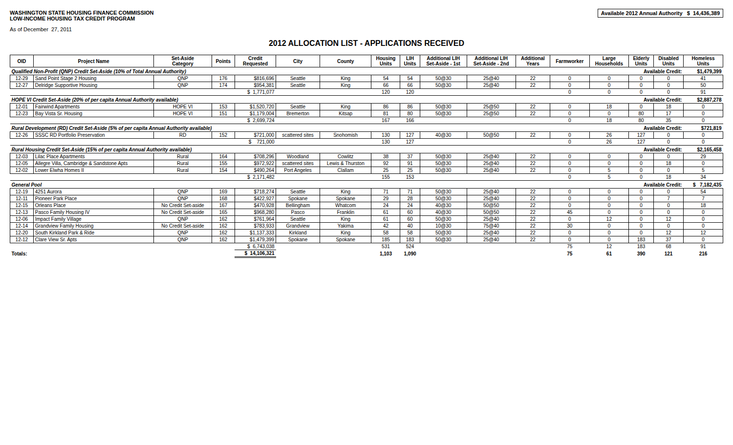WASHINGTON STATE HOUSING FINANCE COMMISSION
LOW-INCOME HOUSING TAX CREDIT PROGRAM
Available 2012 Annual Authority $ 14,436,389
As of December 27, 2011
2012 ALLOCATION LIST - APPLICATIONS RECEIVED
| OID | Project Name | Set-Aside Category | Points | Credit Requested | City | County | Housing Units | LIH Units | Additional LIH Set-Aside - 1st | Additional LIH Set-Aside - 2nd | Additional Years | Farmworker | Large Households | Elderly Units | Disabled Units | Homeless Units |
| --- | --- | --- | --- | --- | --- | --- | --- | --- | --- | --- | --- | --- | --- | --- | --- | --- |
| Qualified Non-Profit (QNP) Credit Set-Aside (10% of Total Annual Authority) | Available Credit: | $1,479,399 |
| 12-29 | Sand Point Stage 2 Housing | QNP | 176 | $816,696 | Seattle | King | 54 | 54 | 50@30 | 25@40 | 22 | 0 | 0 | 0 | 0 | 41 |
| 12-27 | Delridge Supportive Housing | QNP | 174 | $954,381 | Seattle | King | 66 | 66 | 50@30 | 25@40 | 22 | 0 | 0 | 0 | 0 | 50 |
| | | | | $ 1,771,077 | | | 120 | 120 | | | | 0 | 0 | 0 | 0 | 91 |
| HOPE VI Credit Set-Aside (20% of per capita Annual Authority available) | Available Credit: | $2,887,278 |
| 12-01 | Fairwind Apartments | HOPE VI | 153 | $1,520,720 | Seattle | King | 86 | 86 | 50@30 | 25@50 | 22 | 0 | 18 | 0 | 18 | 0 |
| 12-23 | Bay Vista Sr. Housing | HOPE VI | 151 | $1,179,004 | Bremerton | Kitsap | 81 | 80 | 50@30 | 25@50 | 22 | 0 | 0 | 80 | 17 | 0 |
| | | | | $ 2,699,724 | | | 167 | 166 | | | | 0 | 18 | 80 | 35 | 0 |
| Rural Development (RD) Credit Set-Aside (5% of per capita Annual Authority available) | Available Credit: | $721,819 |
| 12-26 | SSSC RD Portfolio Preservation | RD | 152 | $721,000 | scattered sites | Snohomish | 130 | 127 | 40@30 | 50@50 | 22 | 0 | 26 | 127 | 0 | 0 |
| | | | | $ 721,000 | | | 130 | 127 | | | | 0 | 26 | 127 | 0 | 0 |
| Rural Housing Credit Set-Aside (15% of per capita Annual Authority available) | Available Credit: | $2,165,458 |
| 12-03 | Lilac Place Apartments | Rural | 164 | $708,296 | Woodland | Cowlitz | 38 | 37 | 50@30 | 25@40 | 22 | 0 | 0 | 0 | 0 | 29 |
| 12-05 | Allegre Villa, Cambridge & Sandstone Apts | Rural | 155 | $972,922 | scattered sites | Lewis & Thurston | 92 | 91 | 50@30 | 25@40 | 22 | 0 | 0 | 0 | 18 | 0 |
| 12-02 | Lower Elwha Homes II | Rural | 154 | $490,264 | Port Angeles | Clallam | 25 | 25 | 50@30 | 25@40 | 22 | 0 | 5 | 0 | 0 | 5 |
| | | | | $ 2,171,482 | | | 155 | 153 | | | | 0 | 5 | 0 | 18 | 34 |
| General Pool | Available Credit: | $ 7,182,435 |
| 12-19 | 4251 Aurora | QNP | 169 | $718,274 | Seattle | King | 71 | 71 | 50@30 | 25@40 | 22 | 0 | 0 | 0 | 0 | 54 |
| 12-11 | Pioneer Park Place | QNP | 168 | $422,927 | Spokane | Spokane | 29 | 28 | 50@30 | 25@40 | 22 | 0 | 0 | 0 | 7 | 7 |
| 12-15 | Orleans Place | No Credit Set-aside | 167 | $470,928 | Bellingham | Whatcom | 24 | 24 | 40@30 | 50@50 | 22 | 0 | 0 | 0 | 0 | 18 |
| 12-13 | Pasco Family Housing IV | No Credit Set-aside | 165 | $968,280 | Pasco | Franklin | 61 | 60 | 40@30 | 50@50 | 22 | 45 | 0 | 0 | 0 | 0 |
| 12-06 | Impact Family Village | QNP | 162 | $761,964 | Seattle | King | 61 | 60 | 50@30 | 25@40 | 22 | 0 | 12 | 0 | 12 | 0 |
| 12-14 | Grandview Family Housing | No Credit Set-aside | 162 | $783,933 | Grandview | Yakima | 42 | 40 | 10@30 | 75@40 | 22 | 30 | 0 | 0 | 0 | 0 |
| 12-20 | South Kirkland Park & Ride | QNP | 162 | $1,137,333 | Kirkland | King | 58 | 58 | 50@30 | 25@40 | 22 | 0 | 0 | 0 | 12 | 12 |
| 12-12 | Clare View Sr. Apts | QNP | 162 | $1,479,399 | Spokane | Spokane | 185 | 183 | 50@30 | 25@40 | 22 | 0 | 0 | 183 | 37 | 0 |
| | | | | $ 6,743,038 | | | 531 | 524 | | | | 75 | 12 | 183 | 68 | 91 |
| Totals: | | | | $ 14,106,321 | | | 1,103 | 1,090 | | | | 75 | 61 | 390 | 121 | 216 |